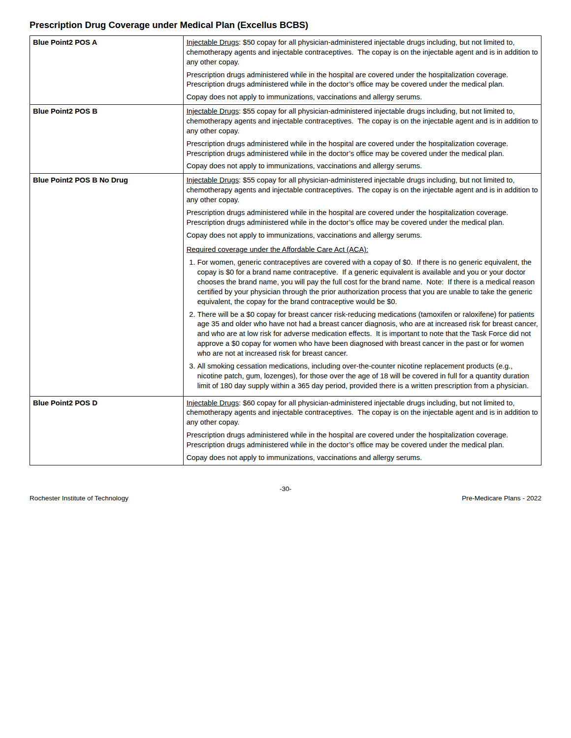Prescription Drug Coverage under Medical Plan (Excellus BCBS)
| Blue Point2 POS A | Injectable Drugs : $50 copay for all physician-administered injectable drugs including, but not limited to, chemotherapy agents and injectable contraceptives. The copay is on the injectable agent and is in addition to any other copay. Prescription drugs administered while in the hospital are covered under the hospitalization coverage. Prescription drugs administered while in the doctor’s office may be covered under the medical plan. Copay does not apply to immunizations, vaccinations and allergy serums. |
| Blue Point2 POS B | Injectable Drugs : $55 copay for all physician-administered injectable drugs including, but not limited to, chemotherapy agents and injectable contraceptives. The copay is on the injectable agent and is in addition to any other copay. Prescription drugs administered while in the hospital are covered under the hospitalization coverage. Prescription drugs administered while in the doctor’s office may be covered under the medical plan. Copay does not apply to immunizations, vaccinations and allergy serums. |
| Blue Point2 POS B No Drug | Injectable Drugs : $55 copay for all physician-administered injectable drugs including, but not limited to, chemotherapy agents and injectable contraceptives. The copay is on the injectable agent and is in addition to any other copay. Prescription drugs administered while in the hospital are covered under the hospitalization coverage. Prescription drugs administered while in the doctor’s office may be covered under the medical plan. Copay does not apply to immunizations, vaccinations and allergy serums. Required coverage under the Affordable Care Act (ACA): For women, generic contraceptives are covered with a copay of $0. If there is no generic equivalent, the copay is $0 for a brand name contraceptive. If a generic equivalent is available and you or your doctor chooses the brand name, you will pay the full cost for the brand name. Note: If there is a medical reason certified by your physician through the prior authorization process that you are unable to take the generic equivalent, the copay for the brand contraceptive would be $0. There will be a $0 copay for breast cancer risk-reducing medications (tamoxifen or raloxifene) for patients age 35 and older who have not had a breast cancer diagnosis, who are at increased risk for breast cancer, and who are at low risk for adverse medication effects. It is important to note that the Task Force did not approve a $0 copay for women who have been diagnosed with breast cancer in the past or for women who are not at increased risk for breast cancer. All smoking cessation medications, including over-the-counter nicotine replacement products (e.g., nicotine patch, gum, lozenges), for those over the age of 18 will be covered in full for a quantity duration limit of 180 day supply within a 365 day period, provided there is a written prescription from a physician. |
| Blue Point2 POS D | Injectable Drugs : $60 copay for all physician-administered injectable drugs including, but not limited to, chemotherapy agents and injectable contraceptives. The copay is on the injectable agent and is in addition to any other copay. Prescription drugs administered while in the hospital are covered under the hospitalization coverage. Prescription drugs administered while in the doctor’s office may be covered under the medical plan. Copay does not apply to immunizations, vaccinations and allergy serums. |
-30-
Rochester Institute of Technology Pre-Medicare Plans - 2022